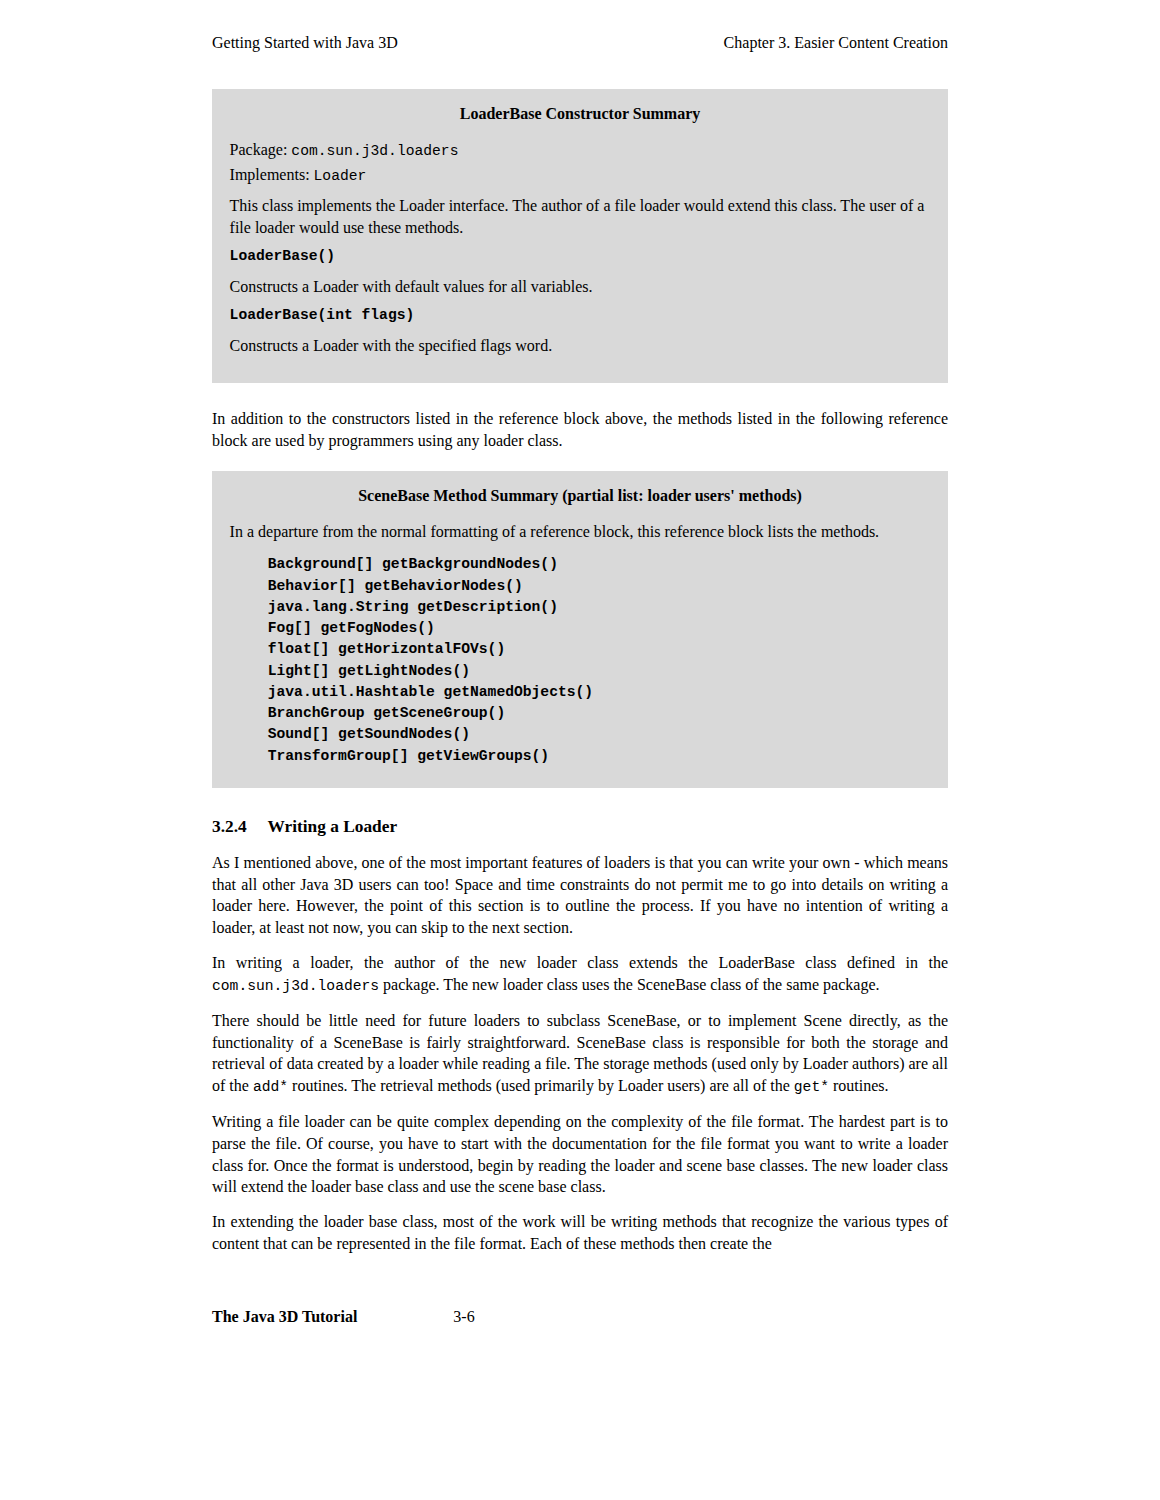Getting Started with Java 3D
Chapter 3. Easier Content Creation
LoaderBase Constructor Summary
Package: com.sun.j3d.loaders
Implements: Loader
This class implements the Loader interface. The author of a file loader would extend this class. The user of a file loader would use these methods.
LoaderBase()
Constructs a Loader with default values for all variables.
LoaderBase(int flags)
Constructs a Loader with the specified flags word.
In addition to the constructors listed in the reference block above, the methods listed in the following reference block are used by programmers using any loader class.
SceneBase Method Summary (partial list: loader users' methods)
In a departure from the normal formatting of a reference block, this reference block lists the methods.
Background[] getBackgroundNodes() Behavior[] getBehaviorNodes() java.lang.String getDescription() Fog[] getFogNodes() float[] getHorizontalFOVs() Light[] getLightNodes() java.util.Hashtable getNamedObjects() BranchGroup getSceneGroup() Sound[] getSoundNodes() TransformGroup[] getViewGroups()
3.2.4 Writing a Loader
As I mentioned above, one of the most important features of loaders is that you can write your own - which means that all other Java 3D users can too! Space and time constraints do not permit me to go into details on writing a loader here. However, the point of this section is to outline the process. If you have no intention of writing a loader, at least not now, you can skip to the next section.
In writing a loader, the author of the new loader class extends the LoaderBase class defined in the com.sun.j3d.loaders package. The new loader class uses the SceneBase class of the same package.
There should be little need for future loaders to subclass SceneBase, or to implement Scene directly, as the functionality of a SceneBase is fairly straightforward. SceneBase class is responsible for both the storage and retrieval of data created by a loader while reading a file. The storage methods (used only by Loader authors) are all of the add* routines. The retrieval methods (used primarily by Loader users) are all of the get* routines.
Writing a file loader can be quite complex depending on the complexity of the file format. The hardest part is to parse the file. Of course, you have to start with the documentation for the file format you want to write a loader class for. Once the format is understood, begin by reading the loader and scene base classes. The new loader class will extend the loader base class and use the scene base class.
In extending the loader base class, most of the work will be writing methods that recognize the various types of content that can be represented in the file format. Each of these methods then create the
The Java 3D Tutorial
3-6